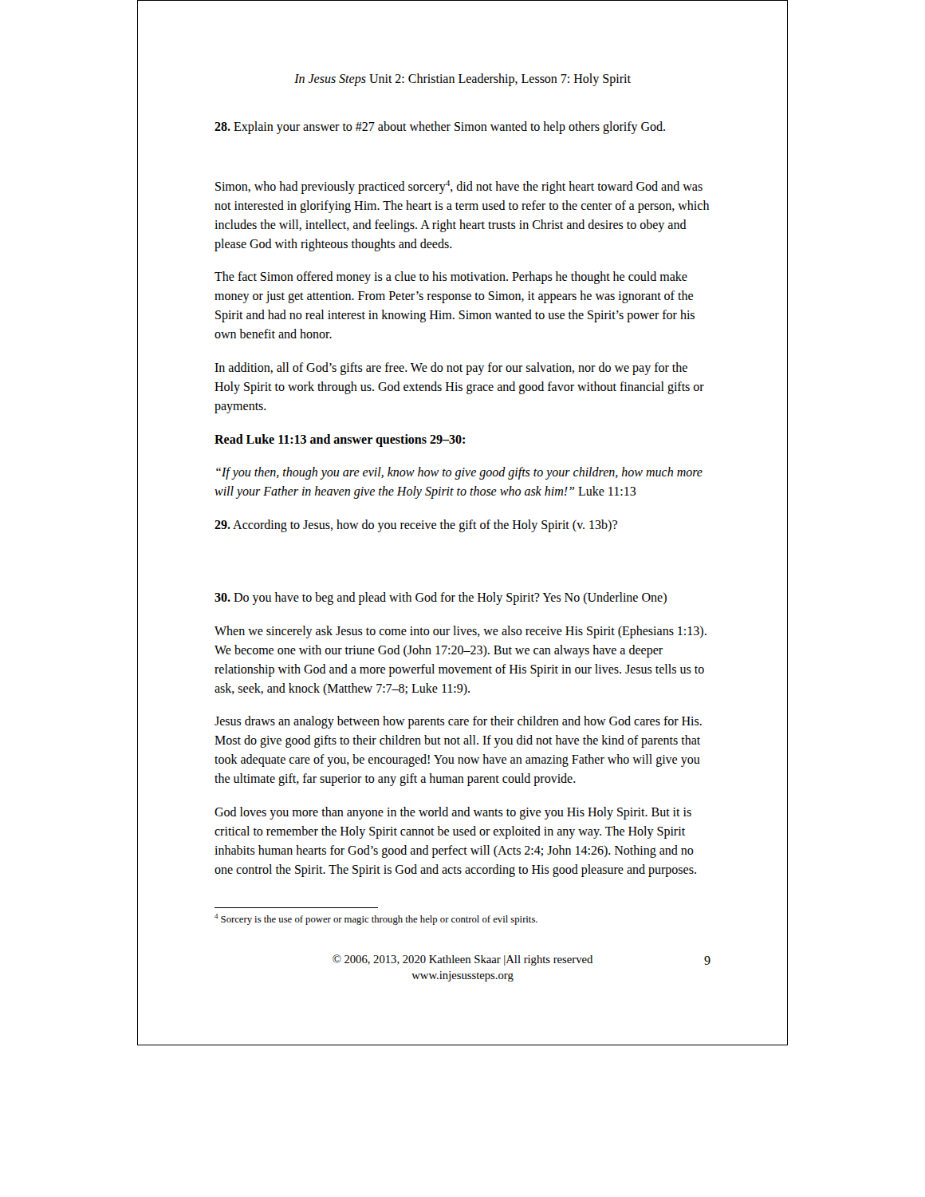In Jesus Steps Unit 2: Christian Leadership, Lesson 7: Holy Spirit
28. Explain your answer to #27 about whether Simon wanted to help others glorify God.
Simon, who had previously practiced sorcery4, did not have the right heart toward God and was not interested in glorifying Him. The heart is a term used to refer to the center of a person, which includes the will, intellect, and feelings. A right heart trusts in Christ and desires to obey and please God with righteous thoughts and deeds.
The fact Simon offered money is a clue to his motivation. Perhaps he thought he could make money or just get attention. From Peter’s response to Simon, it appears he was ignorant of the Spirit and had no real interest in knowing Him. Simon wanted to use the Spirit’s power for his own benefit and honor.
In addition, all of God’s gifts are free. We do not pay for our salvation, nor do we pay for the Holy Spirit to work through us. God extends His grace and good favor without financial gifts or payments.
Read Luke 11:13 and answer questions 29–30:
“If you then, though you are evil, know how to give good gifts to your children, how much more will your Father in heaven give the Holy Spirit to those who ask him!” Luke 11:13
29. According to Jesus, how do you receive the gift of the Holy Spirit (v. 13b)?
30. Do you have to beg and plead with God for the Holy Spirit? Yes No (Underline One)
When we sincerely ask Jesus to come into our lives, we also receive His Spirit (Ephesians 1:13). We become one with our triune God (John 17:20–23). But we can always have a deeper relationship with God and a more powerful movement of His Spirit in our lives. Jesus tells us to ask, seek, and knock (Matthew 7:7–8; Luke 11:9).
Jesus draws an analogy between how parents care for their children and how God cares for His. Most do give good gifts to their children but not all. If you did not have the kind of parents that took adequate care of you, be encouraged! You now have an amazing Father who will give you the ultimate gift, far superior to any gift a human parent could provide.
God loves you more than anyone in the world and wants to give you His Holy Spirit. But it is critical to remember the Holy Spirit cannot be used or exploited in any way. The Holy Spirit inhabits human hearts for God’s good and perfect will (Acts 2:4; John 14:26). Nothing and no one control the Spirit. The Spirit is God and acts according to His good pleasure and purposes.
4 Sorcery is the use of power or magic through the help or control of evil spirits.
9 © 2006, 2013, 2020 Kathleen Skaar |All rights reserved
www.injesussteps.org